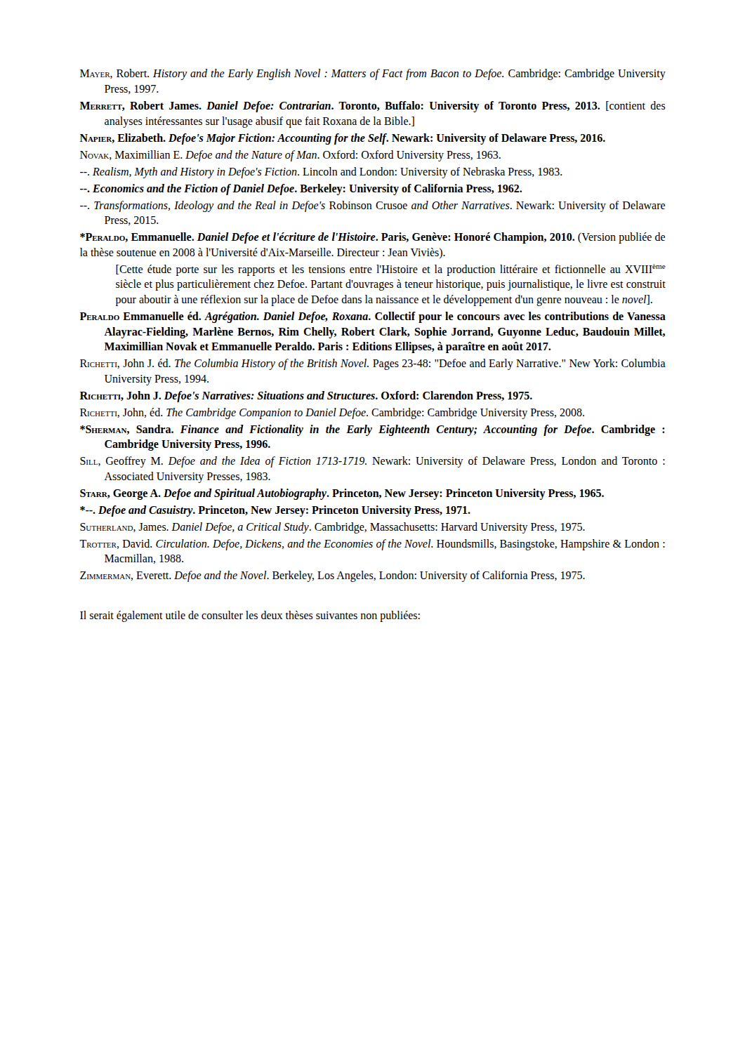Mayer, Robert. History and the Early English Novel : Matters of Fact from Bacon to Defoe. Cambridge: Cambridge University Press, 1997.
Merrett, Robert James. Daniel Defoe: Contrarian. Toronto, Buffalo: University of Toronto Press, 2013. [contient des analyses intéressantes sur l'usage abusif que fait Roxana de la Bible.]
Napier, Elizabeth. Defoe's Major Fiction: Accounting for the Self. Newark: University of Delaware Press, 2016.
Novak, Maximillian E. Defoe and the Nature of Man. Oxford: Oxford University Press, 1963.
--. Realism, Myth and History in Defoe's Fiction. Lincoln and London: University of Nebraska Press, 1983.
--. Economics and the Fiction of Daniel Defoe. Berkeley: University of California Press, 1962.
--. Transformations, Ideology and the Real in Defoe's Robinson Crusoe and Other Narratives. Newark: University of Delaware Press, 2015.
*Peraldo, Emmanuelle. Daniel Defoe et l'écriture de l'Histoire. Paris, Genève: Honoré Champion, 2010. (Version publiée de la thèse soutenue en 2008 à l'Université d'Aix-Marseille. Directeur : Jean Viviès).
[Cette étude porte sur les rapports et les tensions entre l'Histoire et la production littéraire et fictionnelle au XVIIIème siècle et plus particulièrement chez Defoe. Partant d'ouvrages à teneur historique, puis journalistique, le livre est construit pour aboutir à une réflexion sur la place de Defoe dans la naissance et le développement d'un genre nouveau : le novel].
Peraldo Emmanuelle éd. Agrégation. Daniel Defoe, Roxana. Collectif pour le concours avec les contributions de Vanessa Alayrac-Fielding, Marlène Bernos, Rim Chelly, Robert Clark, Sophie Jorrand, Guyonne Leduc, Baudouin Millet, Maximillian Novak et Emmanuelle Peraldo. Paris : Editions Ellipses, à paraître en août 2017.
Richetti, John J. éd. The Columbia History of the British Novel. Pages 23-48: "Defoe and Early Narrative." New York: Columbia University Press, 1994.
Richetti, John J. Defoe's Narratives: Situations and Structures. Oxford: Clarendon Press, 1975.
Richetti, John, éd. The Cambridge Companion to Daniel Defoe. Cambridge: Cambridge University Press, 2008.
*Sherman, Sandra. Finance and Fictionality in the Early Eighteenth Century; Accounting for Defoe. Cambridge : Cambridge University Press, 1996.
Sill, Geoffrey M. Defoe and the Idea of Fiction 1713-1719. Newark: University of Delaware Press, London and Toronto : Associated University Presses, 1983.
Starr, George A. Defoe and Spiritual Autobiography. Princeton, New Jersey: Princeton University Press, 1965.
*--. Defoe and Casuistry. Princeton, New Jersey: Princeton University Press, 1971.
Sutherland, James. Daniel Defoe, a Critical Study. Cambridge, Massachusetts: Harvard University Press, 1975.
Trotter, David. Circulation. Defoe, Dickens, and the Economies of the Novel. Houndsmills, Basingstoke, Hampshire & London : Macmillan, 1988.
Zimmerman, Everett. Defoe and the Novel. Berkeley, Los Angeles, London: University of California Press, 1975.
Il serait également utile de consulter les deux thèses suivantes non publiées: